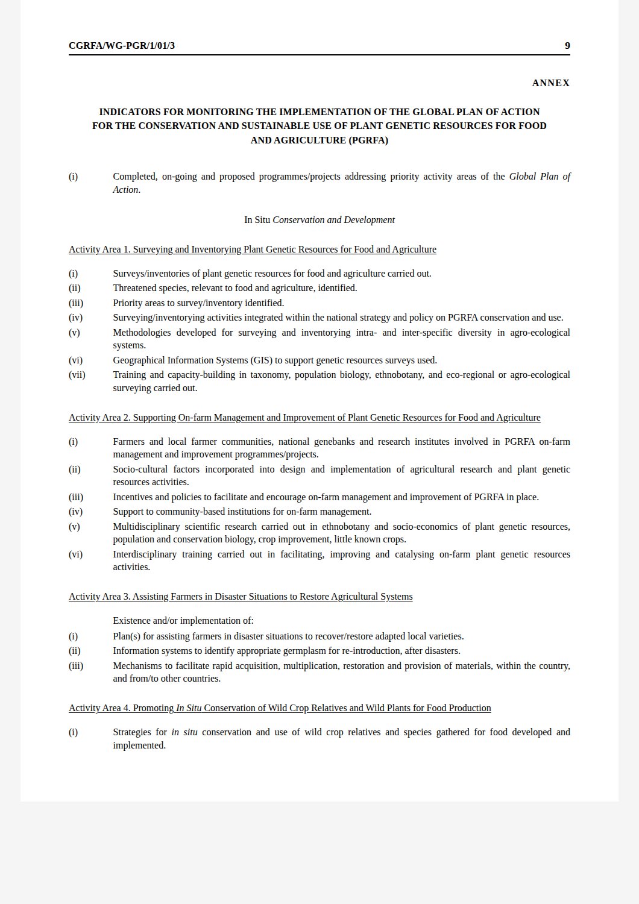CGRFA/WG-PGR/1/01/3 9
ANNEX
Indicators for Monitoring the Implementation of the Global Plan of Action for the Conservation and Sustainable Use of Plant Genetic Resources for Food and Agriculture (PGRFA)
(i) Completed, on-going and proposed programmes/projects addressing priority activity areas of the Global Plan of Action.
In Situ Conservation and Development
Activity Area 1. Surveying and Inventorying Plant Genetic Resources for Food and Agriculture
(i) Surveys/inventories of plant genetic resources for food and agriculture carried out.
(ii) Threatened species, relevant to food and agriculture, identified.
(iii) Priority areas to survey/inventory identified.
(iv) Surveying/inventorying activities integrated within the national strategy and policy on PGRFA conservation and use.
(v) Methodologies developed for surveying and inventorying intra- and inter-specific diversity in agro-ecological systems.
(vi) Geographical Information Systems (GIS) to support genetic resources surveys used.
(vii) Training and capacity-building in taxonomy, population biology, ethnobotany, and eco-regional or agro-ecological surveying carried out.
Activity Area 2. Supporting On-farm Management and Improvement of Plant Genetic Resources for Food and Agriculture
(i) Farmers and local farmer communities, national genebanks and research institutes involved in PGRFA on-farm management and improvement programmes/projects.
(ii) Socio-cultural factors incorporated into design and implementation of agricultural research and plant genetic resources activities.
(iii) Incentives and policies to facilitate and encourage on-farm management and improvement of PGRFA in place.
(iv) Support to community-based institutions for on-farm management.
(v) Multidisciplinary scientific research carried out in ethnobotany and socio-economics of plant genetic resources, population and conservation biology, crop improvement, little known crops.
(vi) Interdisciplinary training carried out in facilitating, improving and catalysing on-farm plant genetic resources activities.
Activity Area 3. Assisting Farmers in Disaster Situations to Restore Agricultural Systems
Existence and/or implementation of:
(i) Plan(s) for assisting farmers in disaster situations to recover/restore adapted local varieties.
(ii) Information systems to identify appropriate germplasm for re-introduction, after disasters.
(iii) Mechanisms to facilitate rapid acquisition, multiplication, restoration and provision of materials, within the country, and from/to other countries.
Activity Area 4. Promoting In Situ Conservation of Wild Crop Relatives and Wild Plants for Food Production
(i) Strategies for in situ conservation and use of wild crop relatives and species gathered for food developed and implemented.